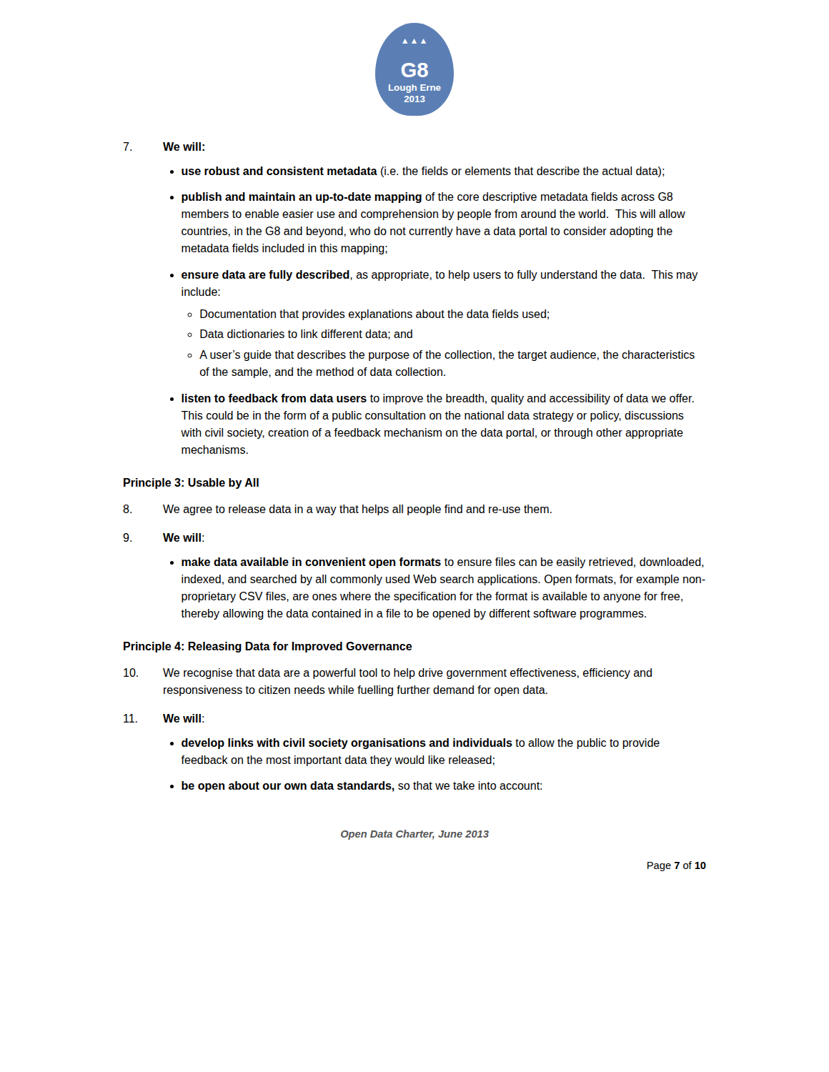▲▲▲ G8 Lough Erne 2013
7. We will:
use robust and consistent metadata (i.e. the fields or elements that describe the actual data);
publish and maintain an up-to-date mapping of the core descriptive metadata fields across G8 members to enable easier use and comprehension by people from around the world. This will allow countries, in the G8 and beyond, who do not currently have a data portal to consider adopting the metadata fields included in this mapping;
ensure data are fully described, as appropriate, to help users to fully understand the data. This may include:
Documentation that provides explanations about the data fields used;
Data dictionaries to link different data; and
A user’s guide that describes the purpose of the collection, the target audience, the characteristics of the sample, and the method of data collection.
listen to feedback from data users to improve the breadth, quality and accessibility of data we offer. This could be in the form of a public consultation on the national data strategy or policy, discussions with civil society, creation of a feedback mechanism on the data portal, or through other appropriate mechanisms.
Principle 3: Usable by All
8. We agree to release data in a way that helps all people find and re-use them.
9. We will:
make data available in convenient open formats to ensure files can be easily retrieved, downloaded, indexed, and searched by all commonly used Web search applications. Open formats, for example non-proprietary CSV files, are ones where the specification for the format is available to anyone for free, thereby allowing the data contained in a file to be opened by different software programmes.
Principle 4: Releasing Data for Improved Governance
10. We recognise that data are a powerful tool to help drive government effectiveness, efficiency and responsiveness to citizen needs while fuelling further demand for open data.
11. We will:
develop links with civil society organisations and individuals to allow the public to provide feedback on the most important data they would like released;
be open about our own data standards, so that we take into account:
Open Data Charter, June 2013
Page 7 of 10